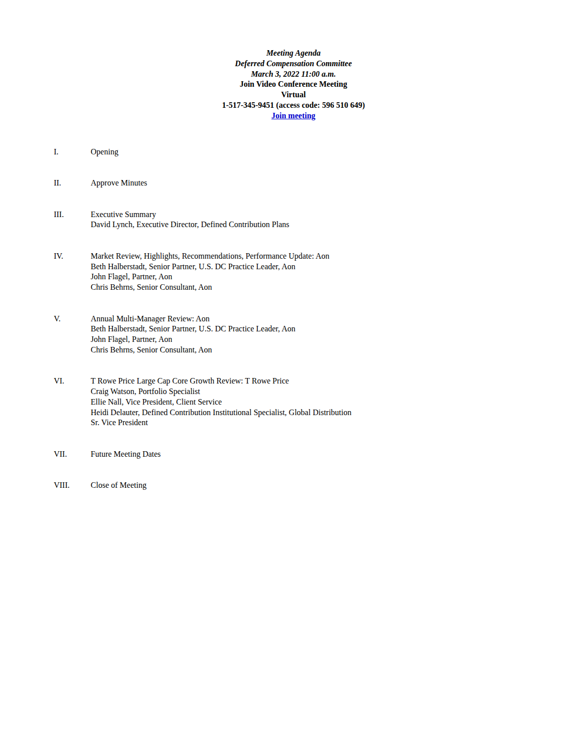Meeting Agenda
Deferred Compensation Committee
March 3, 2022 11:00 a.m.
Join Video Conference Meeting
Virtual
1-517-345-9451 (access code: 596 510 649)
Join meeting
| I. | Opening |
| II. | Approve Minutes |
| III. | Executive Summary David Lynch, Executive Director, Defined Contribution Plans |
| IV. | Market Review, Highlights, Recommendations, Performance Update: Aon Beth Halberstadt, Senior Partner, U.S. DC Practice Leader, Aon John Flagel, Partner, Aon Chris Behrns, Senior Consultant, Aon |
| V. | Annual Multi-Manager Review: Aon Beth Halberstadt, Senior Partner, U.S. DC Practice Leader, Aon John Flagel, Partner, Aon Chris Behrns, Senior Consultant, Aon |
| VI. | T Rowe Price Large Cap Core Growth Review: T Rowe Price Craig Watson, Portfolio Specialist Ellie Nall, Vice President, Client Service Heidi Delauter, Defined Contribution Institutional Specialist, Global Distribution Sr. Vice President |
| VII. | Future Meeting Dates |
| VIII. | Close of Meeting |